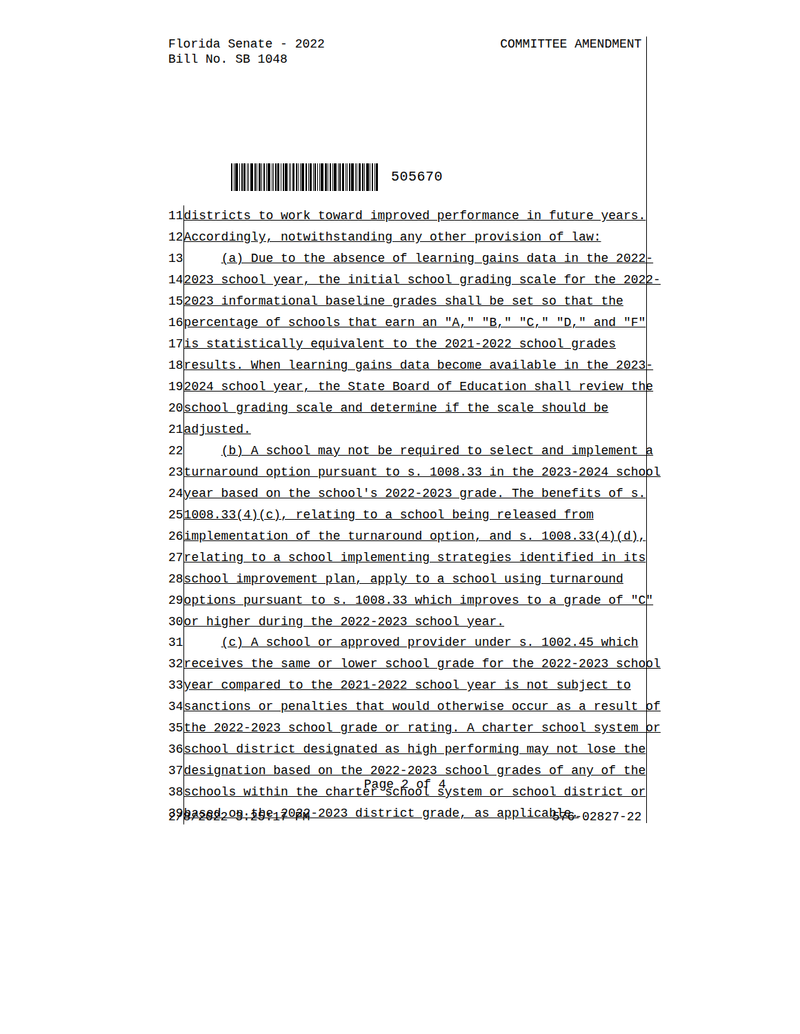Florida Senate - 2022 Bill No. SB 1048
COMMITTEE AMENDMENT
505670
| 11 | districts to work toward improved performance in future years. |
| 12 | Accordingly, notwithstanding any other provision of law: |
| 13 | (a) Due to the absence of learning gains data in the 2022- |
| 14 | 2023 school year, the initial school grading scale for the 2022- |
| 15 | 2023 informational baseline grades shall be set so that the |
| 16 | percentage of schools that earn an "A," "B," "C," "D," and "F" |
| 17 | is statistically equivalent to the 2021-2022 school grades |
| 18 | results. When learning gains data become available in the 2023- |
| 19 | 2024 school year, the State Board of Education shall review the |
| 20 | school grading scale and determine if the scale should be |
| 21 | adjusted. |
| 22 | (b) A school may not be required to select and implement a |
| 23 | turnaround option pursuant to s. 1008.33 in the 2023-2024 school |
| 24 | year based on the school's 2022-2023 grade. The benefits of s. |
| 25 | 1008.33(4)(c), relating to a school being released from |
| 26 | implementation of the turnaround option, and s. 1008.33(4)(d), |
| 27 | relating to a school implementing strategies identified in its |
| 28 | school improvement plan, apply to a school using turnaround |
| 29 | options pursuant to s. 1008.33 which improves to a grade of "C" |
| 30 | or higher during the 2022-2023 school year. |
| 31 | (c) A school or approved provider under s. 1002.45 which |
| 32 | receives the same or lower school grade for the 2022-2023 school |
| 33 | year compared to the 2021-2022 school year is not subject to |
| 34 | sanctions or penalties that would otherwise occur as a result of |
| 35 | the 2022-2023 school grade or rating. A charter school system or |
| 36 | school district designated as high performing may not lose the |
| 37 | designation based on the 2022-2023 school grades of any of the |
| 38 | schools within the charter school system or school district or |
| 39 | based on the 2022-2023 district grade, as applicable. |
Page 2 of 4
2/8/2022 3:25:17 PM
576-02827-22